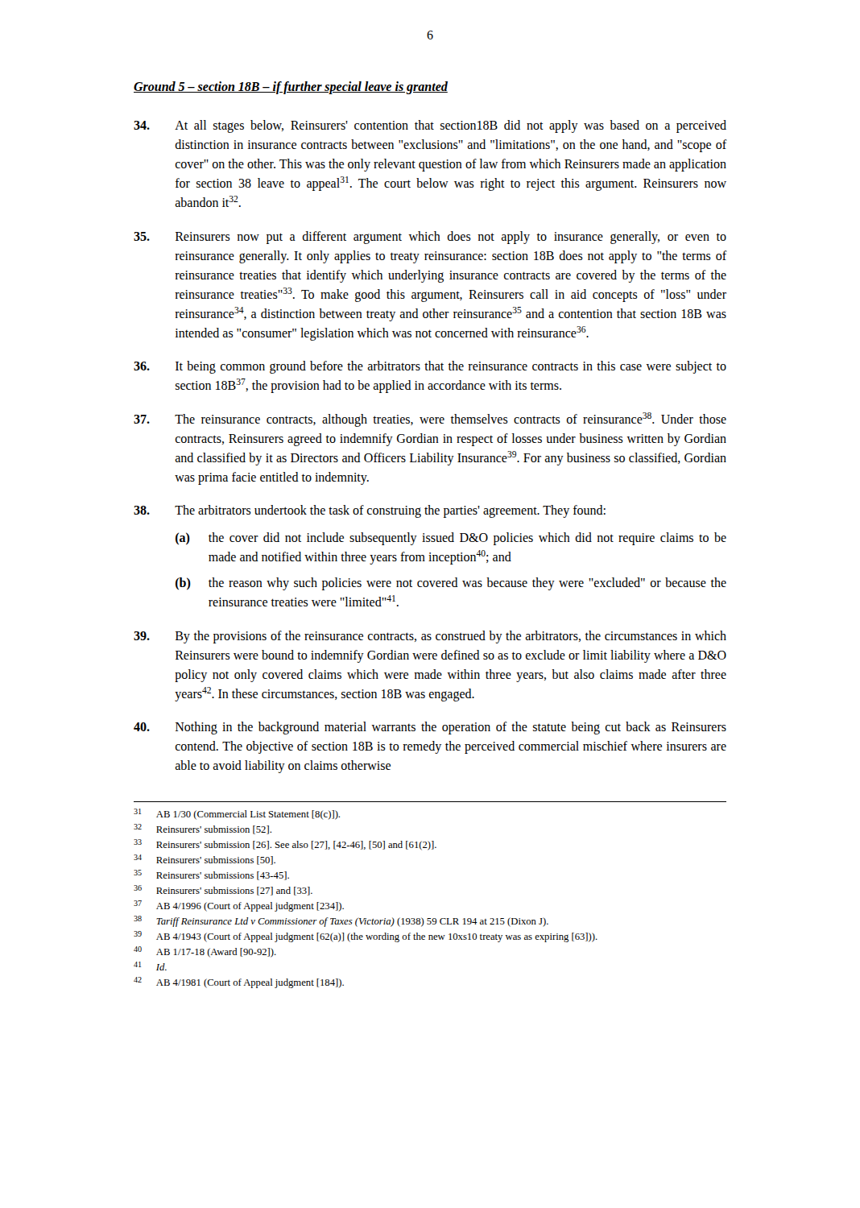6
Ground 5 – section 18B – if further special leave is granted
At all stages below, Reinsurers' contention that section18B did not apply was based on a perceived distinction in insurance contracts between "exclusions" and "limitations", on the one hand, and "scope of cover" on the other. This was the only relevant question of law from which Reinsurers made an application for section 38 leave to appeal31. The court below was right to reject this argument. Reinsurers now abandon it32.
Reinsurers now put a different argument which does not apply to insurance generally, or even to reinsurance generally. It only applies to treaty reinsurance: section 18B does not apply to "the terms of reinsurance treaties that identify which underlying insurance contracts are covered by the terms of the reinsurance treaties"33. To make good this argument, Reinsurers call in aid concepts of "loss" under reinsurance34, a distinction between treaty and other reinsurance35 and a contention that section 18B was intended as "consumer" legislation which was not concerned with reinsurance36.
It being common ground before the arbitrators that the reinsurance contracts in this case were subject to section 18B37, the provision had to be applied in accordance with its terms.
The reinsurance contracts, although treaties, were themselves contracts of reinsurance38. Under those contracts, Reinsurers agreed to indemnify Gordian in respect of losses under business written by Gordian and classified by it as Directors and Officers Liability Insurance39. For any business so classified, Gordian was prima facie entitled to indemnity.
The arbitrators undertook the task of construing the parties' agreement. They found:
the cover did not include subsequently issued D&O policies which did not require claims to be made and notified within three years from inception40; and
the reason why such policies were not covered was because they were "excluded" or because the reinsurance treaties were "limited"41.
By the provisions of the reinsurance contracts, as construed by the arbitrators, the circumstances in which Reinsurers were bound to indemnify Gordian were defined so as to exclude or limit liability where a D&O policy not only covered claims which were made within three years, but also claims made after three years42. In these circumstances, section 18B was engaged.
Nothing in the background material warrants the operation of the statute being cut back as Reinsurers contend. The objective of section 18B is to remedy the perceived commercial mischief where insurers are able to avoid liability on claims otherwise
AB 1/30 (Commercial List Statement [8(c)]).
Reinsurers' submission [52].
Reinsurers' submission [26]. See also [27], [42-46], [50] and [61(2)].
Reinsurers' submissions [50].
Reinsurers' submissions [43-45].
Reinsurers' submissions [27] and [33].
AB 4/1996 (Court of Appeal judgment [234]).
Tariff Reinsurance Ltd v Commissioner of Taxes (Victoria) (1938) 59 CLR 194 at 215 (Dixon J).
AB 4/1943 (Court of Appeal judgment [62(a)] (the wording of the new 10xs10 treaty was as expiring [63])).
AB 1/17-18 (Award [90-92]).
Id.
AB 4/1981 (Court of Appeal judgment [184]).